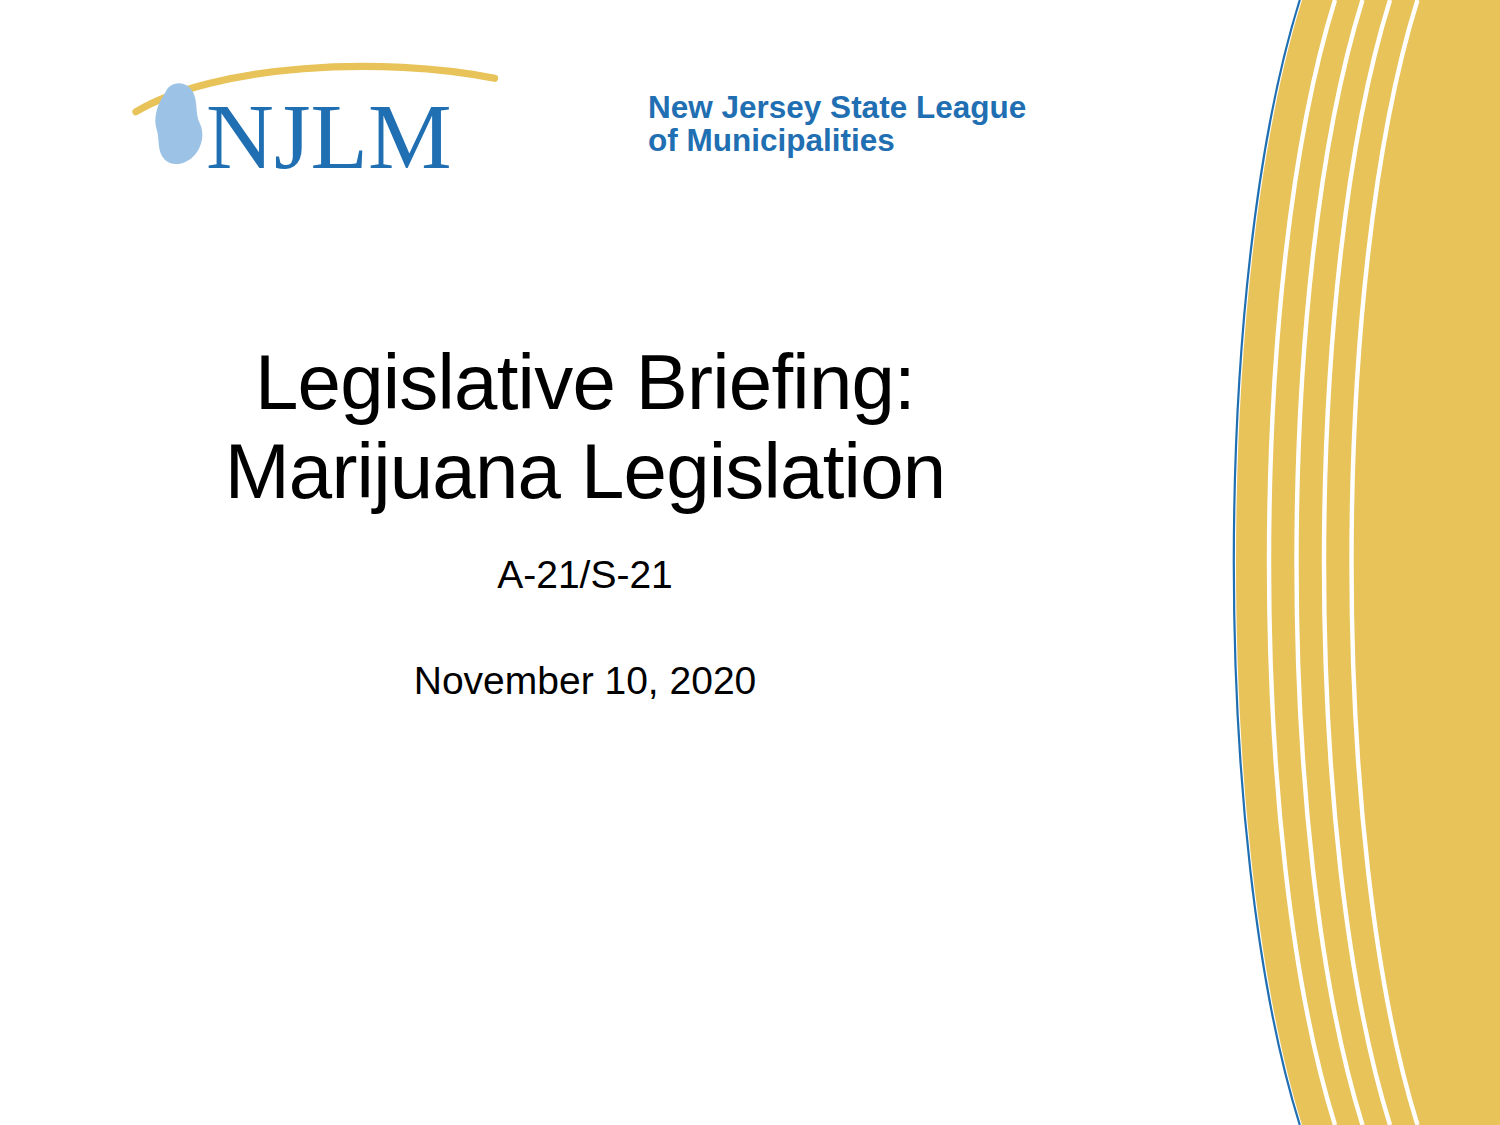NJLM
New Jersey State League
of Municipalities
Legislative Briefing:
Marijuana Legislation
A-21/S-21
November 10, 2020